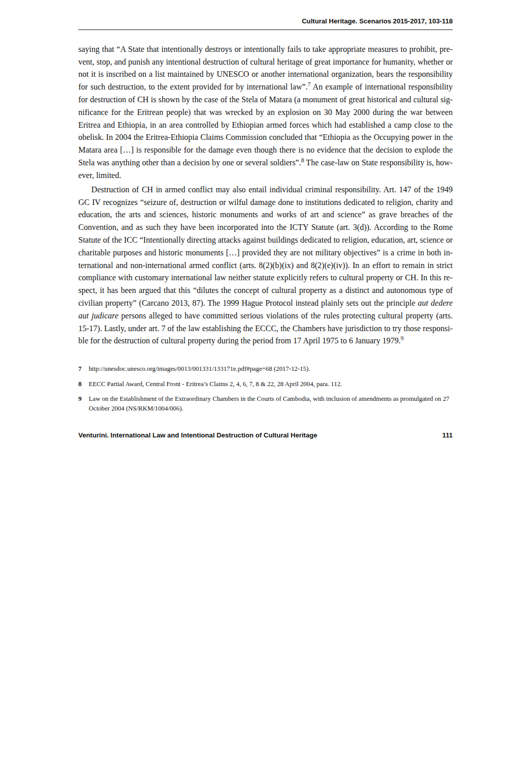Cultural Heritage. Scenarios 2015-2017, 103-118
saying that “A State that intentionally destroys or intentionally fails to take appropriate measures to prohibit, prevent, stop, and punish any intentional destruction of cultural heritage of great importance for humanity, whether or not it is inscribed on a list maintained by UNESCO or another international organization, bears the responsibility for such destruction, to the extent provided for by international law”.7 An example of international responsibility for destruction of CH is shown by the case of the Stela of Matara (a monument of great historical and cultural significance for the Eritrean people) that was wrecked by an explosion on 30 May 2000 during the war between Eritrea and Ethiopia, in an area controlled by Ethiopian armed forces which had established a camp close to the obelisk. In 2004 the Eritrea-Ethiopia Claims Commission concluded that “Ethiopia as the Occupying power in the Matara area […] is responsible for the damage even though there is no evidence that the decision to explode the Stela was anything other than a decision by one or several soldiers”.8 The case-law on State responsibility is, however, limited.
Destruction of CH in armed conflict may also entail individual criminal responsibility. Art. 147 of the 1949 GC IV recognizes “seizure of, destruction or wilful damage done to institutions dedicated to religion, charity and education, the arts and sciences, historic monuments and works of art and science” as grave breaches of the Convention, and as such they have been incorporated into the ICTY Statute (art. 3(d)). According to the Rome Statute of the ICC “Intentionally directing attacks against buildings dedicated to religion, education, art, science or charitable purposes and historic monuments […] provided they are not military objectives” is a crime in both international and non-international armed conflict (arts. 8(2)(b)(ix) and 8(2)(e)(iv)). In an effort to remain in strict compliance with customary international law neither statute explicitly refers to cultural property or CH. In this respect, it has been argued that this “dilutes the concept of cultural property as a distinct and autonomous type of civilian property” (Carcano 2013, 87). The 1999 Hague Protocol instead plainly sets out the principle aut dedere aut judicare persons alleged to have committed serious violations of the rules protecting cultural property (arts. 15-17). Lastly, under art. 7 of the law establishing the ECCC, the Chambers have jurisdiction to try those responsible for the destruction of cultural property during the period from 17 April 1975 to 6 January 1979.9
7 http://unesdoc.unesco.org/images/0013/001331/133171e.pdf#page=68 (2017-12-15).
8 EECC Partial Award, Central Front - Eritrea’s Claims 2, 4, 6, 7, 8 & 22, 28 April 2004, para. 112.
9 Law on the Establishment of the Extraordinary Chambers in the Courts of Cambodia, with inclusion of amendments as promulgated on 27 October 2004 (NS/RKM/1004/006).
Venturini. International Law and Intentional Destruction of Cultural Heritage 111